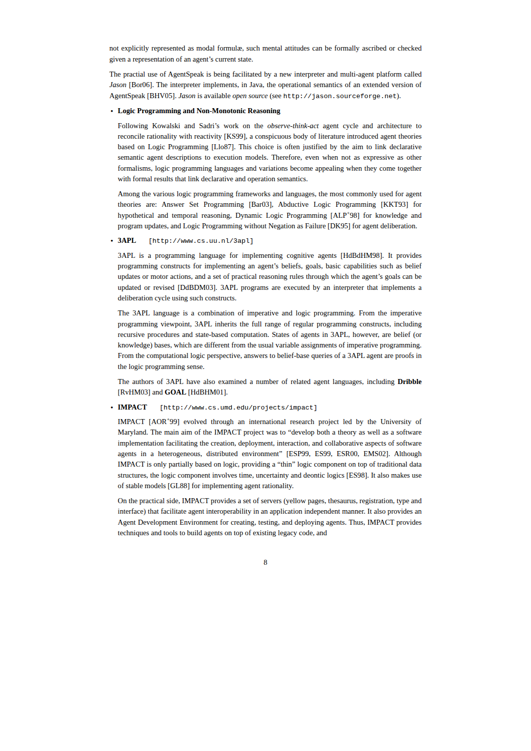not explicitly represented as modal formulæ, such mental attitudes can be formally ascribed or checked given a representation of an agent’s current state.
The practial use of AgentSpeak is being facilitated by a new interpreter and multi-agent platform called Jason [Bor06]. The interpreter implements, in Java, the operational semantics of an extended version of AgentSpeak [BHV05]. Jason is available open source (see http://jason.sourceforge.net).
Logic Programming and Non-Monotonic Reasoning
Following Kowalski and Sadri’s work on the observe-think-act agent cycle and architecture to reconcile rationality with reactivity [KS99], a conspicuous body of literature introduced agent theories based on Logic Programming [Llo87]. This choice is often justified by the aim to link declarative semantic agent descriptions to execution models. Therefore, even when not as expressive as other formalisms, logic programming languages and variations become appealing when they come together with formal results that link declarative and operation semantics.
Among the various logic programming frameworks and languages, the most commonly used for agent theories are: Answer Set Programming [Bar03], Abductive Logic Programming [KKT93] for hypothetical and temporal reasoning, Dynamic Logic Programming [ALP+98] for knowledge and program updates, and Logic Programming without Negation as Failure [DK95] for agent deliberation.
3APL [http://www.cs.uu.nl/3apl]
3APL is a programming language for implementing cognitive agents [HdBdHM98]. It provides programming constructs for implementing an agent’s beliefs, goals, basic capabilities such as belief updates or motor actions, and a set of practical reasoning rules through which the agent’s goals can be updated or revised [DdBDM03]. 3APL programs are executed by an interpreter that implements a deliberation cycle using such constructs.
The 3APL language is a combination of imperative and logic programming. From the imperative programming viewpoint, 3APL inherits the full range of regular programming constructs, including recursive procedures and state-based computation. States of agents in 3APL, however, are belief (or knowledge) bases, which are different from the usual variable assignments of imperative programming. From the computational logic perspective, answers to belief-base queries of a 3APL agent are proofs in the logic programming sense.
The authors of 3APL have also examined a number of related agent languages, including Dribble [RvHM03] and GOAL [HdBHM01].
IMPACT [http://www.cs.umd.edu/projects/impact]
IMPACT [AOR+99] evolved through an international research project led by the University of Maryland. The main aim of the IMPACT project was to “develop both a theory as well as a software implementation facilitating the creation, deployment, interaction, and collaborative aspects of software agents in a heterogeneous, distributed environment” [ESP99, ES99, ESR00, EMS02]. Although IMPACT is only partially based on logic, providing a “thin” logic component on top of traditional data structures, the logic component involves time, uncertainty and deontic logics [ES98]. It also makes use of stable models [GL88] for implementing agent rationality.
On the practical side, IMPACT provides a set of servers (yellow pages, thesaurus, registration, type and interface) that facilitate agent interoperability in an application independent manner. It also provides an Agent Development Environment for creating, testing, and deploying agents. Thus, IMPACT provides techniques and tools to build agents on top of existing legacy code, and
8